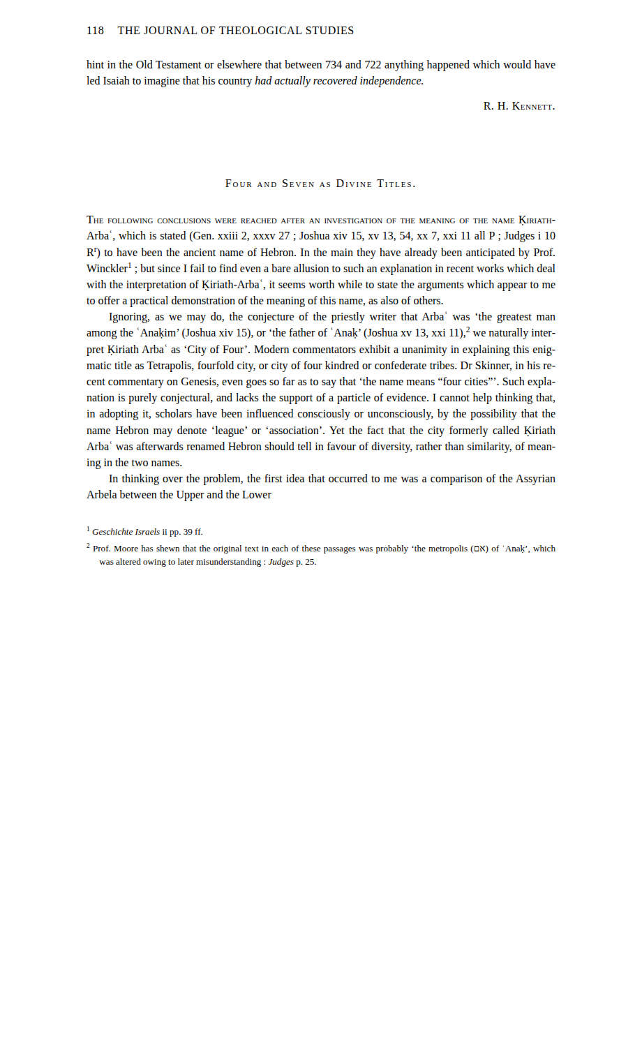118 THE JOURNAL OF THEOLOGICAL STUDIES
hint in the Old Testament or elsewhere that between 734 and 722 anything happened which would have led Isaiah to imagine that his country had actually recovered independence.
R. H. Kennett.
Four and Seven as Divine Titles.
The following conclusions were reached after an investigation of the meaning of the name Ḳiriath-Arbaʿ, which is stated (Gen. xxiii 2, xxxv 27 ; Joshua xiv 15, xv 13, 54, xx 7, xxi 11 all P ; Judges i 10 Rr) to have been the ancient name of Hebron. In the main they have already been anticipated by Prof. Winckler1 ; but since I fail to find even a bare allusion to such an explanation in recent works which deal with the interpretation of Ḳiriath-Arbaʿ, it seems worth while to state the arguments which appear to me to offer a practical demonstration of the meaning of this name, as also of others.
Ignoring, as we may do, the conjecture of the priestly writer that Arbaʿ was ‘the greatest man among the ʿAnaḳim’ (Joshua xiv 15), or ‘the father of ʿAnaḳ’ (Joshua xv 13, xxi 11),2 we naturally interpret Ḳiriath Arbaʿ as ‘City of Four’. Modern commentators exhibit a unanimity in explaining this enigmatic title as Tetrapolis, fourfold city, or city of four kindred or confederate tribes. Dr Skinner, in his recent commentary on Genesis, even goes so far as to say that ‘the name means “four cities”’. Such explanation is purely conjectural, and lacks the support of a particle of evidence. I cannot help thinking that, in adopting it, scholars have been influenced consciously or unconsciously, by the possibility that the name Hebron may denote ‘league’ or ‘association’. Yet the fact that the city formerly called Ḳiriath Arbaʿ was afterwards renamed Hebron should tell in favour of diversity, rather than similarity, of meaning in the two names.
In thinking over the problem, the first idea that occurred to me was a comparison of the Assyrian Arbela between the Upper and the Lower
1 Geschichte Israels ii pp. 39 ff.
2 Prof. Moore has shewn that the original text in each of these passages was probably ‘the metropolis (אם) of ʿAnaḳ’, which was altered owing to later misunderstanding : Judges p. 25.